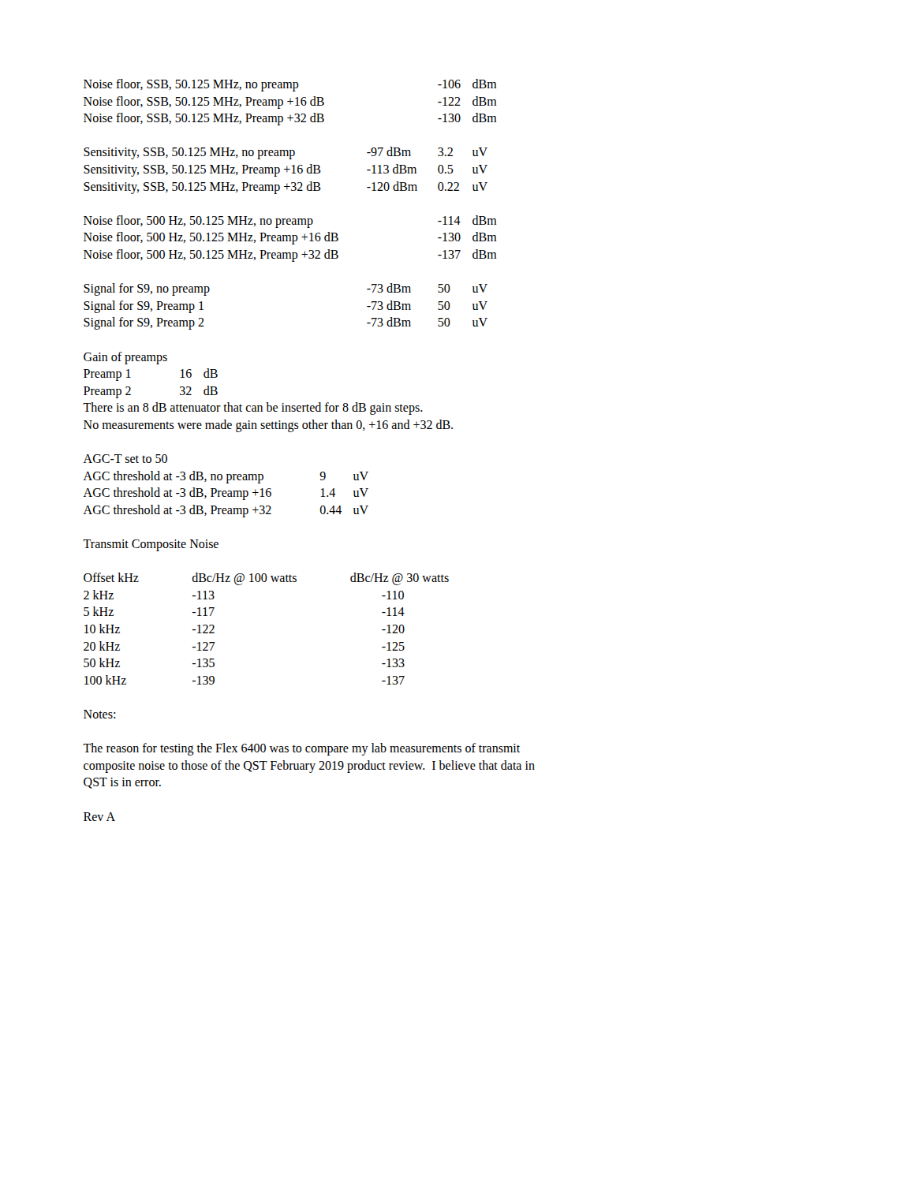| Noise floor, SSB, 50.125 MHz, no preamp | | -106 | dBm |
| Noise floor, SSB, 50.125 MHz, Preamp +16 dB | | -122 | dBm |
| Noise floor, SSB, 50.125 MHz, Preamp +32 dB | | -130 | dBm |
| Sensitivity, SSB, 50.125 MHz, no preamp | -97 dBm | 3.2 | uV |
| Sensitivity, SSB, 50.125 MHz, Preamp +16 dB | -113 dBm | 0.5 | uV |
| Sensitivity, SSB, 50.125 MHz, Preamp +32 dB | -120 dBm | 0.22 | uV |
| Noise floor, 500 Hz, 50.125 MHz, no preamp | | -114 | dBm |
| Noise floor, 500 Hz, 50.125 MHz, Preamp +16 dB | | -130 | dBm |
| Noise floor, 500 Hz, 50.125 MHz, Preamp +32 dB | | -137 | dBm |
| Signal for S9, no preamp | -73 dBm | 50 | uV |
| Signal for S9, Preamp 1 | -73 dBm | 50 | uV |
| Signal for S9, Preamp 2 | -73 dBm | 50 | uV |
Gain of preamps
| Preamp 1 | | 16 | dB |
| Preamp 2 | | 32 | dB |
There is an 8 dB attenuator that can be inserted for 8 dB gain steps.
No measurements were made gain settings other than 0, +16 and +32 dB.
AGC-T set to 50
| AGC threshold at -3 dB, no preamp | | 9 | uV |
| AGC threshold at -3 dB, Preamp +16 | | 1.4 | uV |
| AGC threshold at -3 dB, Preamp +32 | | 0.44 | uV |
Transmit Composite Noise
| Offset kHz | dBc/Hz @ 100 watts | dBc/Hz @ 30 watts |
| 2 kHz | -113 | -110 |
| 5 kHz | -117 | -114 |
| 10 kHz | -122 | -120 |
| 20 kHz | -127 | -125 |
| 50 kHz | -135 | -133 |
| 100 kHz | -139 | -137 |
Notes:
The reason for testing the Flex 6400 was to compare my lab measurements of transmit
composite noise to those of the QST February 2019 product review. I believe that data in
QST is in error.
Rev A